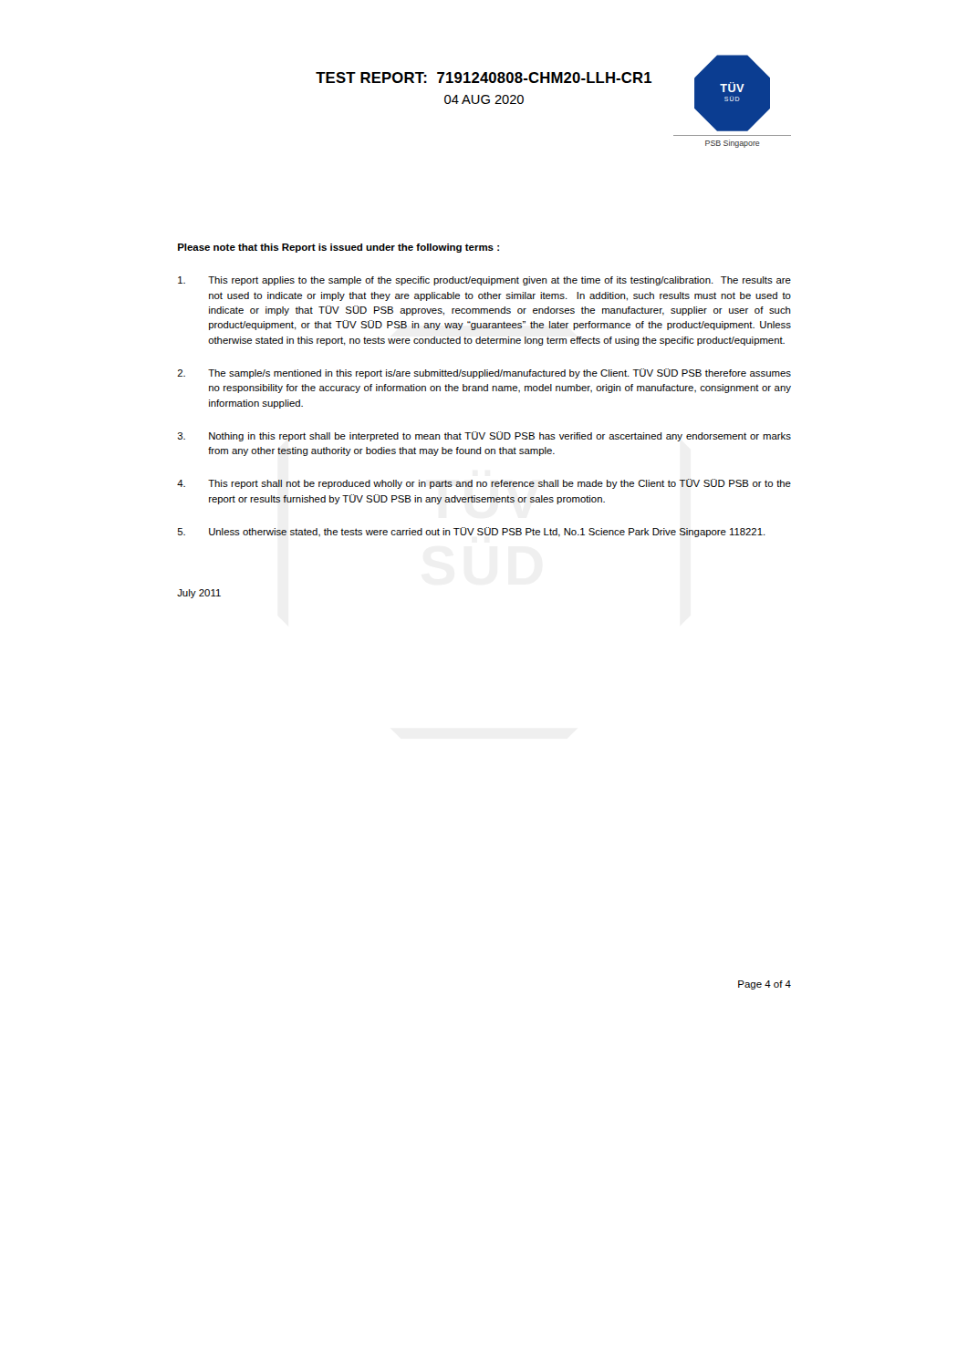TEST REPORT: 7191240808-CHM20-LLH-CR1
04 AUG 2020
TÜV
SÜD
PSB Singapore
TÜV
SÜD
Please note that this Report is issued under the following terms :
1. This report applies to the sample of the specific product/equipment given at the time of its testing/calibration. The results are not used to indicate or imply that they are applicable to other similar items. In addition, such results must not be used to indicate or imply that TÜV SÜD PSB approves, recommends or endorses the manufacturer, supplier or user of such product/equipment, or that TÜV SÜD PSB in any way “guarantees” the later performance of the product/equipment. Unless otherwise stated in this report, no tests were conducted to determine long term effects of using the specific product/equipment.
2. The sample/s mentioned in this report is/are submitted/supplied/manufactured by the Client. TÜV SÜD PSB therefore assumes no responsibility for the accuracy of information on the brand name, model number, origin of manufacture, consignment or any information supplied.
3. Nothing in this report shall be interpreted to mean that TÜV SÜD PSB has verified or ascertained any endorsement or marks from any other testing authority or bodies that may be found on that sample.
4. This report shall not be reproduced wholly or in parts and no reference shall be made by the Client to TÜV SÜD PSB or to the report or results furnished by TÜV SÜD PSB in any advertisements or sales promotion.
5. Unless otherwise stated, the tests were carried out in TÜV SÜD PSB Pte Ltd, No.1 Science Park Drive Singapore 118221.
July 2011
Page 4 of 4